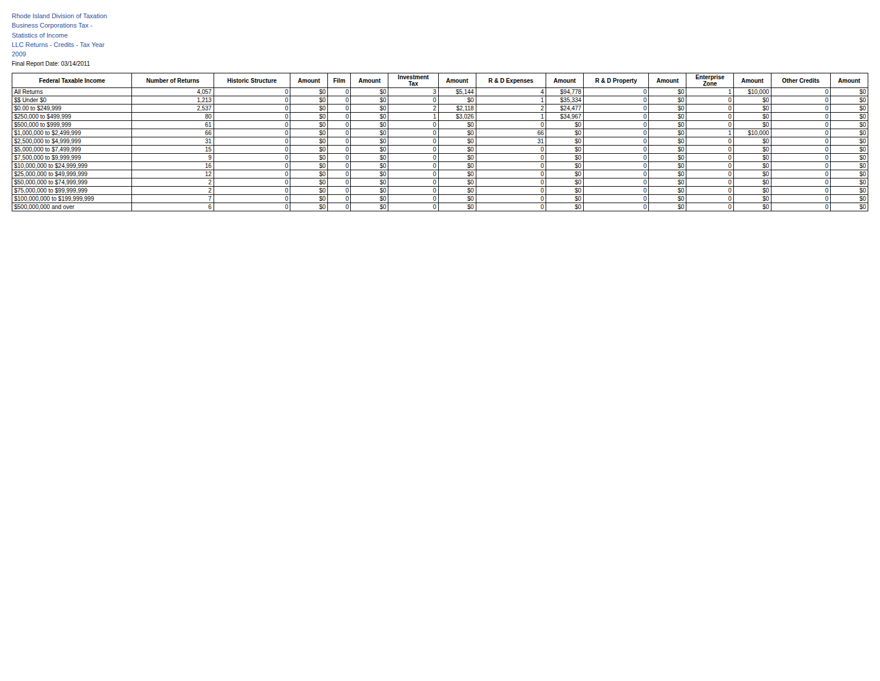Rhode Island Division of Taxation
Business Corporations Tax -
Statistics of Income
LLC Returns - Credits - Tax Year
2009
Final Report Date: 03/14/2011
| Federal Taxable Income | Number of Returns | Historic Structure | Amount | Film | Amount | Investment Tax | Amount | R & D Expenses | Amount | R & D Property | Amount | Enterprise Zone | Amount | Other Credits | Amount |
| --- | --- | --- | --- | --- | --- | --- | --- | --- | --- | --- | --- | --- | --- | --- | --- |
| All Returns | 4,057 | 0 | $0 | 0 | $0 | 3 | $5,144 | 4 | $94,778 | 0 | $0 | 1 | $10,000 | 0 | $0 |
| $$ Under $0 | 1,213 | 0 | $0 | 0 | $0 | 0 | $0 | 1 | $35,334 | 0 | $0 | 0 | $0 | 0 | $0 |
| $0.00 to $249,999 | 2,537 | 0 | $0 | 0 | $0 | 2 | $2,118 | 2 | $24,477 | 0 | $0 | 0 | $0 | 0 | $0 |
| $250,000 to $499,999 | 80 | 0 | $0 | 0 | $0 | 1 | $3,026 | 1 | $34,967 | 0 | $0 | 0 | $0 | 0 | $0 |
| $500,000 to $999,999 | 61 | 0 | $0 | 0 | $0 | 0 | $0 | 0 | $0 | 0 | $0 | 0 | $0 | 0 | $0 |
| $1,000,000 to $2,499,999 | 66 | 0 | $0 | 0 | $0 | 0 | $0 | 66 | $0 | 0 | $0 | 1 | $10,000 | 0 | $0 |
| $2,500,000 to $4,999,999 | 31 | 0 | $0 | 0 | $0 | 0 | $0 | 31 | $0 | 0 | $0 | 0 | $0 | 0 | $0 |
| $5,000,000 to $7,499,999 | 15 | 0 | $0 | 0 | $0 | 0 | $0 | 0 | $0 | 0 | $0 | 0 | $0 | 0 | $0 |
| $7,500,000 to $9,999,999 | 9 | 0 | $0 | 0 | $0 | 0 | $0 | 0 | $0 | 0 | $0 | 0 | $0 | 0 | $0 |
| $10,000,000 to $24,999,999 | 16 | 0 | $0 | 0 | $0 | 0 | $0 | 0 | $0 | 0 | $0 | 0 | $0 | 0 | $0 |
| $25,000,000 to $49,999,999 | 12 | 0 | $0 | 0 | $0 | 0 | $0 | 0 | $0 | 0 | $0 | 0 | $0 | 0 | $0 |
| $50,000,000 to $74,999,999 | 2 | 0 | $0 | 0 | $0 | 0 | $0 | 0 | $0 | 0 | $0 | 0 | $0 | 0 | $0 |
| $75,000,000 to $99,999,999 | 2 | 0 | $0 | 0 | $0 | 0 | $0 | 0 | $0 | 0 | $0 | 0 | $0 | 0 | $0 |
| $100,000,000 to $199,999,999 | 7 | 0 | $0 | 0 | $0 | 0 | $0 | 0 | $0 | 0 | $0 | 0 | $0 | 0 | $0 |
| $500,000,000 and over | 6 | 0 | $0 | 0 | $0 | 0 | $0 | 0 | $0 | 0 | $0 | 0 | $0 | 0 | $0 |